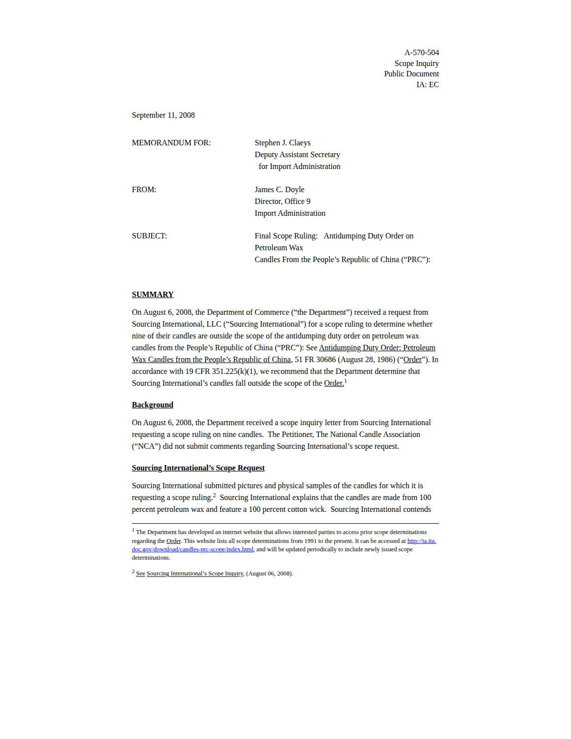A-570-504
Scope Inquiry
Public Document
IA: EC
September 11, 2008
| MEMORANDUM FOR: | Stephen J. Claeys Deputy Assistant Secretary for Import Administration |
| FROM: | James C. Doyle Director, Office 9 Import Administration |
| SUBJECT: | Final Scope Ruling: Antidumping Duty Order on Petroleum Wax Candles From the People’s Republic of China (“PRC”): |
SUMMARY
On August 6, 2008, the Department of Commerce (“the Department”) received a request from Sourcing International, LLC (“Sourcing International”) for a scope ruling to determine whether nine of their candles are outside the scope of the antidumping duty order on petroleum wax candles from the People’s Republic of China (“PRC”): See Antidumping Duty Order: Petroleum Wax Candles from the People’s Republic of China, 51 FR 30686 (August 28, 1986) (“Order”). In accordance with 19 CFR 351.225(k)(1), we recommend that the Department determine that Sourcing International’s candles fall outside the scope of the Order.1
Background
On August 6, 2008, the Department received a scope inquiry letter from Sourcing International requesting a scope ruling on nine candles. The Petitioner, The National Candle Association (“NCA”) did not submit comments regarding Sourcing International’s scope request.
Sourcing International’s Scope Request
Sourcing International submitted pictures and physical samples of the candles for which it is requesting a scope ruling.2 Sourcing International explains that the candles are made from 100 percent petroleum wax and feature a 100 percent cotton wick. Sourcing International contends
1 The Department has developed an internet website that allows interested parties to access prior scope determinations regarding the Order. This website lists all scope determinations from 1991 to the present. It can be accessed at http://ia.ita.doc.gov/download/candles-prc-scope/index.html, and will be updated periodically to include newly issued scope determinations.
2 See Sourcing International’s Scope Inquiry, (August 06, 2008).